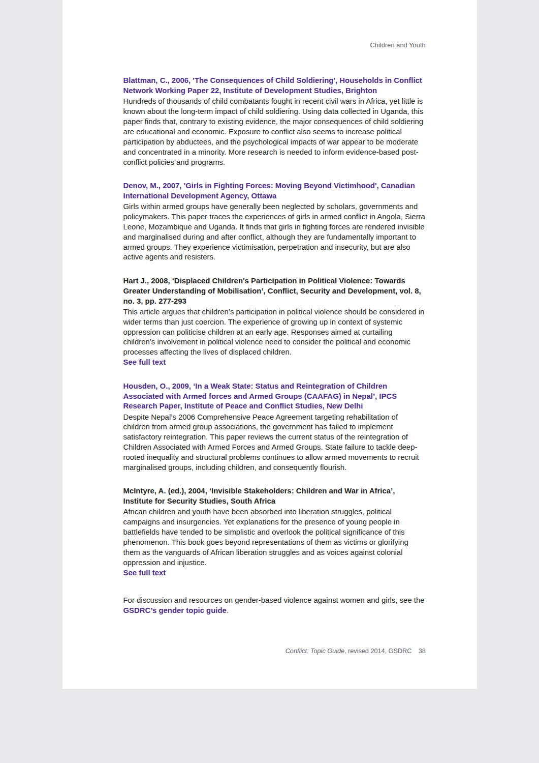Children and Youth
Blattman, C., 2006, 'The Consequences of Child Soldiering', Households in Conflict Network Working Paper 22, Institute of Development Studies, Brighton
Hundreds of thousands of child combatants fought in recent civil wars in Africa, yet little is known about the long-term impact of child soldiering. Using data collected in Uganda, this paper finds that, contrary to existing evidence, the major consequences of child soldiering are educational and economic. Exposure to conflict also seems to increase political participation by abductees, and the psychological impacts of war appear to be moderate and concentrated in a minority. More research is needed to inform evidence-based post-conflict policies and programs.
Denov, M., 2007, 'Girls in Fighting Forces: Moving Beyond Victimhood', Canadian International Development Agency, Ottawa
Girls within armed groups have generally been neglected by scholars, governments and policymakers. This paper traces the experiences of girls in armed conflict in Angola, Sierra Leone, Mozambique and Uganda. It finds that girls in fighting forces are rendered invisible and marginalised during and after conflict, although they are fundamentally important to armed groups. They experience victimisation, perpetration and insecurity, but are also active agents and resisters.
Hart J., 2008, ‘Displaced Children's Participation in Political Violence: Towards Greater Understanding of Mobilisation’, Conflict, Security and Development, vol. 8, no. 3, pp. 277-293
This article argues that children’s participation in political violence should be considered in wider terms than just coercion. The experience of growing up in context of systemic oppression can politicise children at an early age. Responses aimed at curtailing children’s involvement in political violence need to consider the political and economic processes affecting the lives of displaced children.
See full text
Housden, O., 2009, ‘In a Weak State: Status and Reintegration of Children Associated with Armed forces and Armed Groups (CAAFAG) in Nepal’, IPCS Research Paper, Institute of Peace and Conflict Studies, New Delhi
Despite Nepal’s 2006 Comprehensive Peace Agreement targeting rehabilitation of children from armed group associations, the government has failed to implement satisfactory reintegration. This paper reviews the current status of the reintegration of Children Associated with Armed Forces and Armed Groups. State failure to tackle deep-rooted inequality and structural problems continues to allow armed movements to recruit marginalised groups, including children, and consequently flourish.
McIntyre, A. (ed.), 2004, ‘Invisible Stakeholders: Children and War in Africa’, Institute for Security Studies, South Africa
African children and youth have been absorbed into liberation struggles, political campaigns and insurgencies. Yet explanations for the presence of young people in battlefields have tended to be simplistic and overlook the political significance of this phenomenon. This book goes beyond representations of them as victims or glorifying them as the vanguards of African liberation struggles and as voices against colonial oppression and injustice.
See full text
For discussion and resources on gender-based violence against women and girls, see the GSDRC’s gender topic guide.
Conflict: Topic Guide, revised 2014, GSDRC38